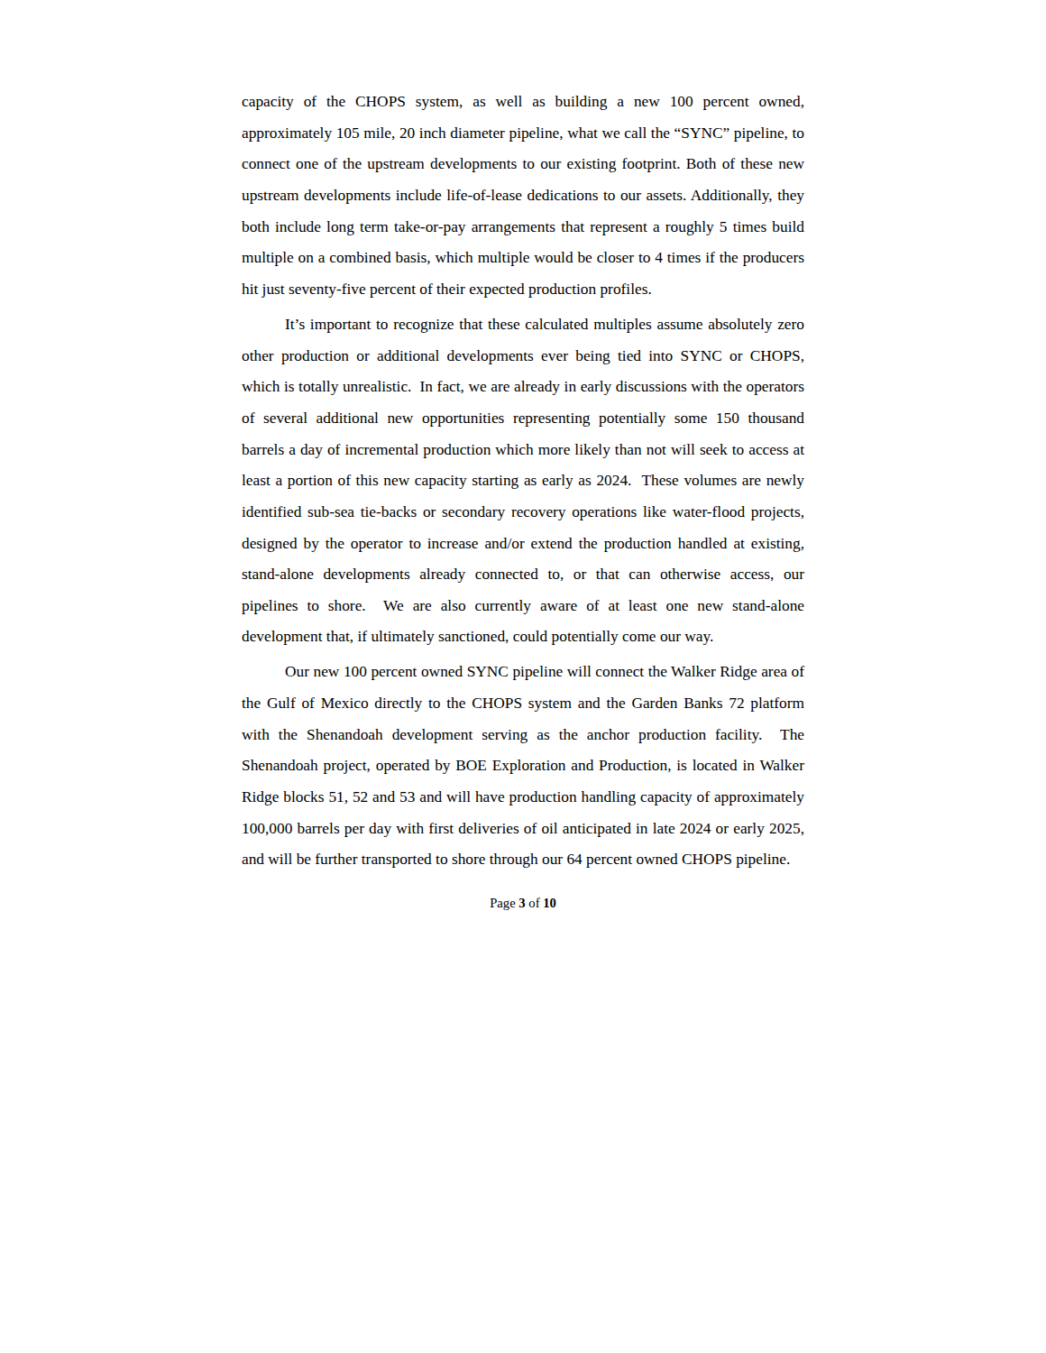capacity of the CHOPS system, as well as building a new 100 percent owned, approximately 105 mile, 20 inch diameter pipeline, what we call the “SYNC” pipeline, to connect one of the upstream developments to our existing footprint. Both of these new upstream developments include life-of-lease dedications to our assets. Additionally, they both include long term take-or-pay arrangements that represent a roughly 5 times build multiple on a combined basis, which multiple would be closer to 4 times if the producers hit just seventy-five percent of their expected production profiles.
It’s important to recognize that these calculated multiples assume absolutely zero other production or additional developments ever being tied into SYNC or CHOPS, which is totally unrealistic. In fact, we are already in early discussions with the operators of several additional new opportunities representing potentially some 150 thousand barrels a day of incremental production which more likely than not will seek to access at least a portion of this new capacity starting as early as 2024. These volumes are newly identified sub-sea tie-backs or secondary recovery operations like water-flood projects, designed by the operator to increase and/or extend the production handled at existing, stand-alone developments already connected to, or that can otherwise access, our pipelines to shore. We are also currently aware of at least one new stand-alone development that, if ultimately sanctioned, could potentially come our way.
Our new 100 percent owned SYNC pipeline will connect the Walker Ridge area of the Gulf of Mexico directly to the CHOPS system and the Garden Banks 72 platform with the Shenandoah development serving as the anchor production facility. The Shenandoah project, operated by BOE Exploration and Production, is located in Walker Ridge blocks 51, 52 and 53 and will have production handling capacity of approximately 100,000 barrels per day with first deliveries of oil anticipated in late 2024 or early 2025, and will be further transported to shore through our 64 percent owned CHOPS pipeline.
Page 3 of 10